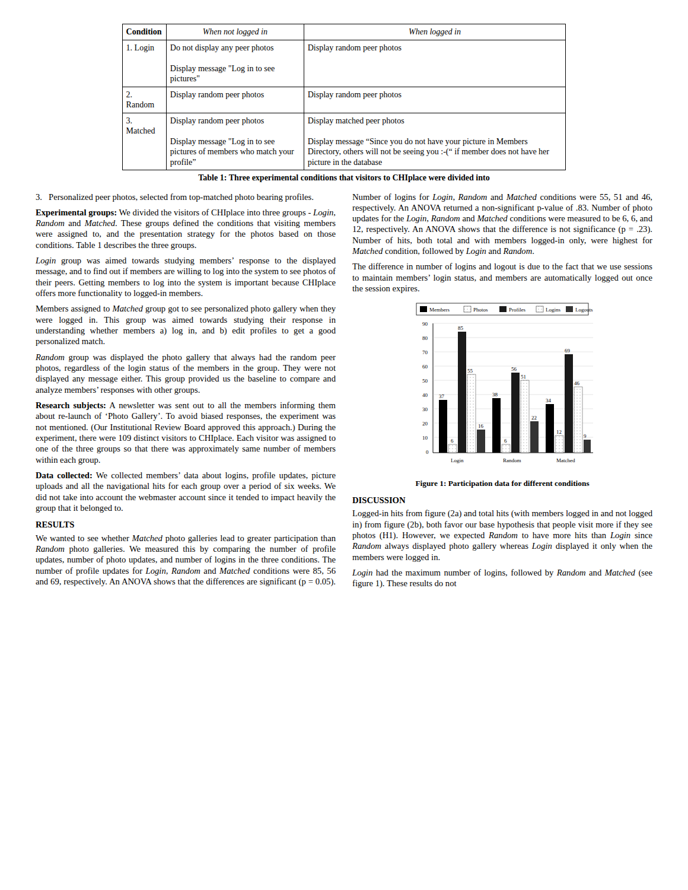| Condition | When not logged in | When logged in |
| --- | --- | --- |
| 1. Login | Do not display any peer photos Display message "Log in to see pictures" | Display random peer photos |
| 2. Random | Display random peer photos | Display random peer photos |
| 3. Matched | Display random peer photos Display message "Log in to see pictures of members who match your profile” | Display matched peer photos Display message “Since you do not have your picture in Members Directory, others will not be seeing you :-(“ if member does not have her picture in the database |
Table 1: Three experimental conditions that visitors to CHIplace were divided into
3. Personalized peer photos, selected from top-matched photo bearing profiles.
Experimental groups: We divided the visitors of CHIplace into three groups - Login, Random and Matched. These groups defined the conditions that visiting members were assigned to, and the presentation strategy for the photos based on those conditions. Table 1 describes the three groups.
Login group was aimed towards studying members’ response to the displayed message, and to find out if members are willing to log into the system to see photos of their peers. Getting members to log into the system is important because CHIplace offers more functionality to logged-in members.
Members assigned to Matched group got to see personalized photo gallery when they were logged in. This group was aimed towards studying their response in understanding whether members a) log in, and b) edit profiles to get a good personalized match.
Random group was displayed the photo gallery that always had the random peer photos, regardless of the login status of the members in the group. They were not displayed any message either. This group provided us the baseline to compare and analyze members’ responses with other groups.
Research subjects: A newsletter was sent out to all the members informing them about re-launch of ‘Photo Gallery’. To avoid biased responses, the experiment was not mentioned. (Our Institutional Review Board approved this approach.) During the experiment, there were 109 distinct visitors to CHIplace. Each visitor was assigned to one of the three groups so that there was approximately same number of members within each group.
Data collected: We collected members’ data about logins, profile updates, picture uploads and all the navigational hits for each group over a period of six weeks. We did not take into account the webmaster account since it tended to impact heavily the group that it belonged to.
Results
We wanted to see whether Matched photo galleries lead to greater participation than Random photo galleries. We measured this by comparing the number of profile updates, number of photo updates, and number of logins in the three conditions. The number of profile updates for Login, Random and Matched conditions were 85, 56 and 69, respectively. An ANOVA shows that the differences are significant (p = 0.05). Number of logins for Login, Random and Matched conditions were 55, 51 and 46, respectively. An ANOVA returned a non-significant p-value of .83. Number of photo updates for the Login, Random and Matched conditions were measured to be 6, 6, and 12, respectively. An ANOVA shows that the difference is not significance (p = .23). Number of hits, both total and with members logged-in only, were highest for Matched condition, followed by Login and Random.
The difference in number of logins and logout is due to the fact that we use sessions to maintain members’ login status, and members are automatically logged out once the session expires.
Members Photos Profiles Logins Logouts 90 80 70 60 50 40 30 20 10 0 37 6 85 55 16 38 6 56 51 22 34 12 69 46 9 Login Random Matched
Figure 1: Participation data for different conditions
Discussion
Logged-in hits from figure (2a) and total hits (with members logged in and not logged in) from figure (2b), both favor our base hypothesis that people visit more if they see photos (H1). However, we expected Random to have more hits than Login since Random always displayed photo gallery whereas Login displayed it only when the members were logged in.
Login had the maximum number of logins, followed by Random and Matched (see figure 1). These results do not